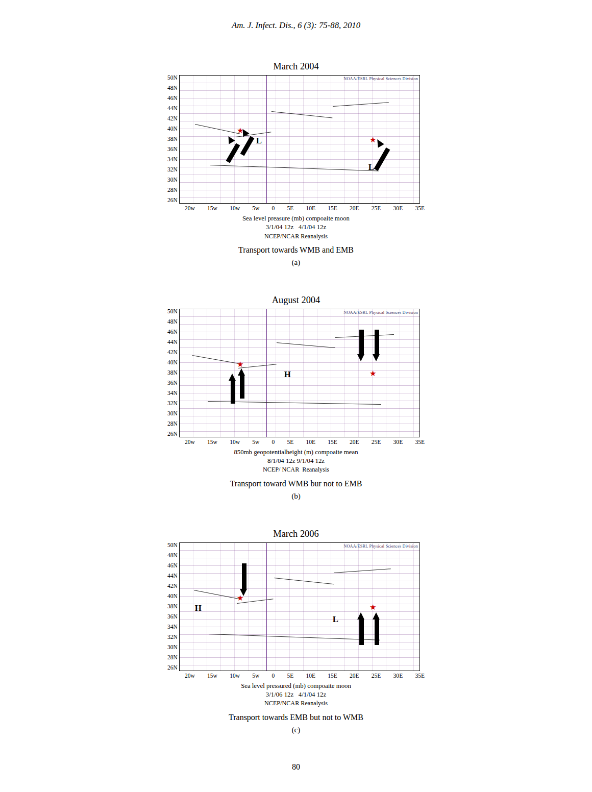Am. J. Infect. Dis., 6 (3): 75-88, 2010
March 2004
50N 48N 46N 44N 42N 40N 38N 36N 34N 32N 30N 28N 26N
NOAA/ESRL Physical Sciences Division
L
L
★
★
20w 15w 10w 5w 0 5E 10E 15E 20E 25E 30E 35E
Sea level preasure (mb) compoaite moon
3/1/04 12z 4/1/04 12z
NCEP/NCAR Reanalysis
Transport towards WMB and EMB
(a)
August 2004
50N 48N 46N 44N 42N 40N 38N 36N 34N 32N 30N 28N 26N
NOAA/ESRL Physical Sciences Division
H
★
★
20w 15w 10w 5w 0 5E 10E 15E 20E 25E 30E 35E
850mb geopotentialheight (m) compoaite mean
8/1/04 12z 9/1/04 12z
NCEP/ NCAR Reanalysis
Transport toward WMB bur not to EMB
(b)
March 2006
50N 48N 46N 44N 42N 40N 38N 36N 34N 32N 30N 28N 26N
NOAA/ESRL Physical Sciences Division
H
L
★
★
20w 15w 10w 5w 0 5E 10E 15E 20E 25E 30E 35E
Sea level pressured (mb) compoaite moon
3/1/06 12z 4/1/04 12z
NCEP/NCAR Reanalysis
Transport towards EMB but not to WMB
(c)
80